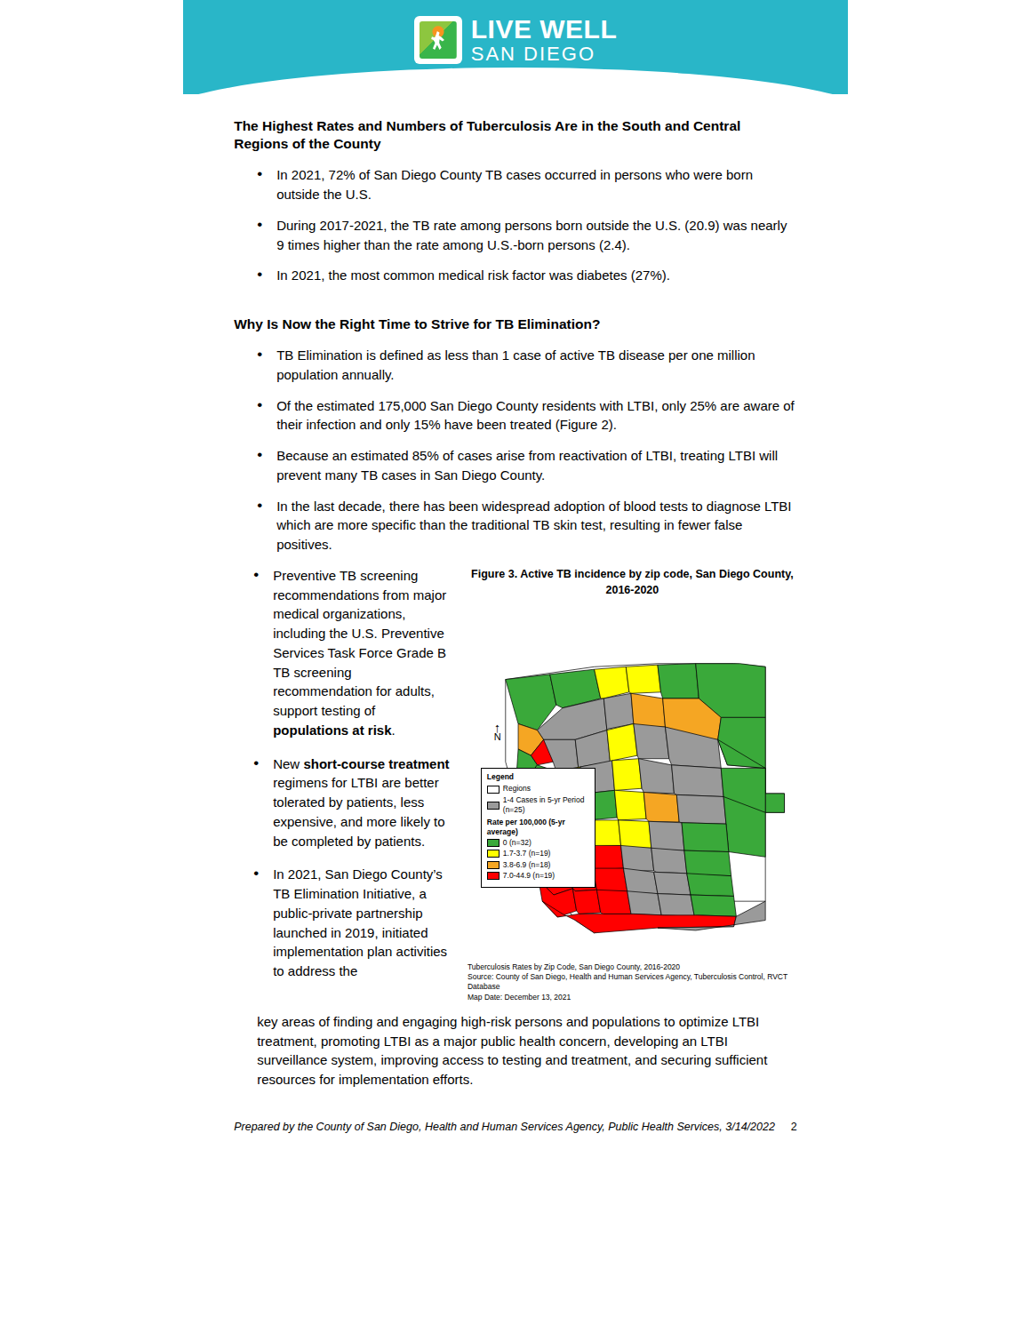LIVE WELL SAN DIEGO
The Highest Rates and Numbers of Tuberculosis Are in the South and Central Regions of the County
In 2021, 72% of San Diego County TB cases occurred in persons who were born outside the U.S.
During 2017-2021, the TB rate among persons born outside the U.S. (20.9) was nearly 9 times higher than the rate among U.S.-born persons (2.4).
In 2021, the most common medical risk factor was diabetes (27%).
Why Is Now the Right Time to Strive for TB Elimination?
TB Elimination is defined as less than 1 case of active TB disease per one million population annually.
Of the estimated 175,000 San Diego County residents with LTBI, only 25% are aware of their infection and only 15% have been treated (Figure 2).
Because an estimated 85% of cases arise from reactivation of LTBI, treating LTBI will prevent many TB cases in San Diego County.
In the last decade, there has been widespread adoption of blood tests to diagnose LTBI which are more specific than the traditional TB skin test, resulting in fewer false positives.
Preventive TB screening recommendations from major medical organizations, including the U.S. Preventive Services Task Force Grade B TB screening recommendation for adults, support testing of populations at risk.
New short-course treatment regimens for LTBI are better tolerated by patients, less expensive, and more likely to be completed by patients.
In 2021, San Diego County’s TB Elimination Initiative, a public-private partnership launched in 2019, initiated implementation plan activities to address the
Figure 3. Active TB incidence by zip code, San Diego County, 2016-2020
↑ N
Legend
Regions
1-4 Cases in 5-yr Period (n=25)
Rate per 100,000 (5-yr average)
0 (n=32)
1.7-3.7 (n=19)
3.8-6.9 (n=18)
7.0-44.9 (n=19)
Tuberculosis Rates by Zip Code, San Diego County, 2016-2020
Source: County of San Diego, Health and Human Services Agency, Tuberculosis Control, RVCT Database
Map Date: December 13, 2021
key areas of finding and engaging high-risk persons and populations to optimize LTBI treatment, promoting LTBI as a major public health concern, developing an LTBI surveillance system, improving access to testing and treatment, and securing sufficient resources for implementation efforts.
Prepared by the County of San Diego, Health and Human Services Agency, Public Health Services, 3/14/2022 2